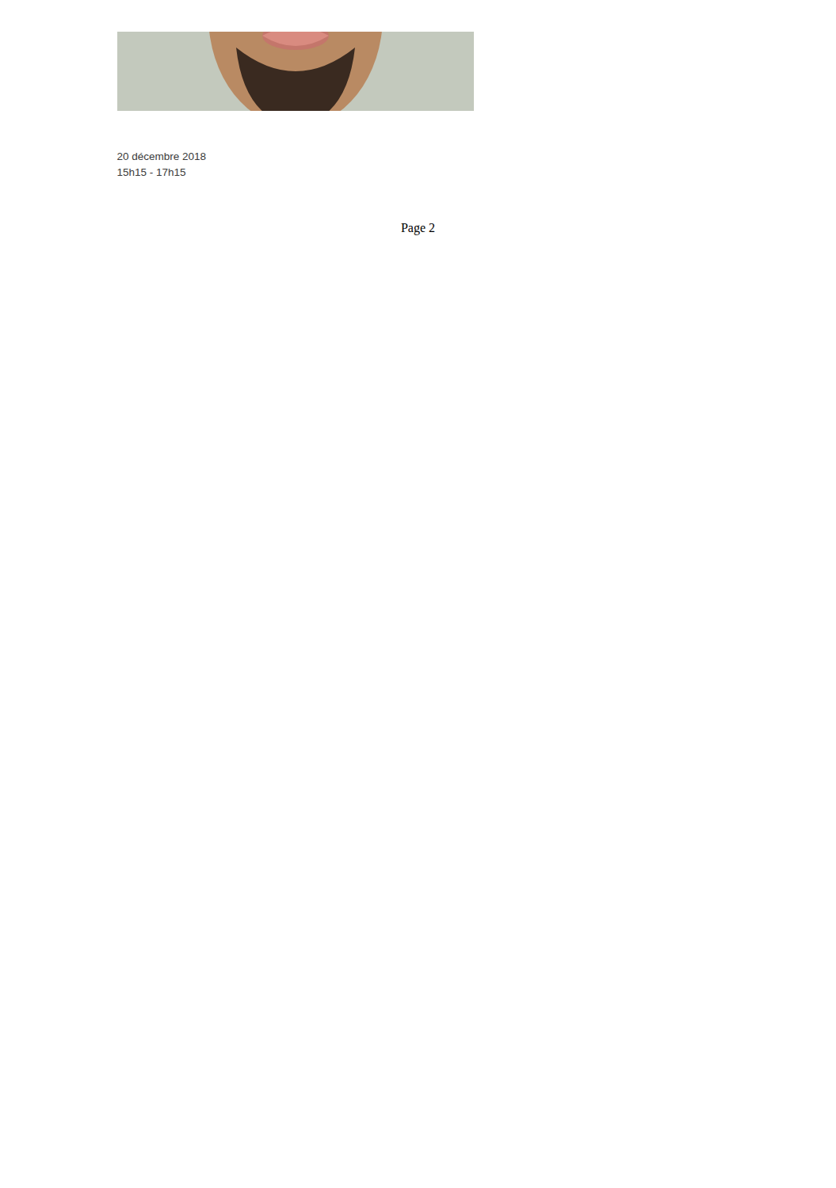20 décembre 2018
15h15 - 17h15
Page 2